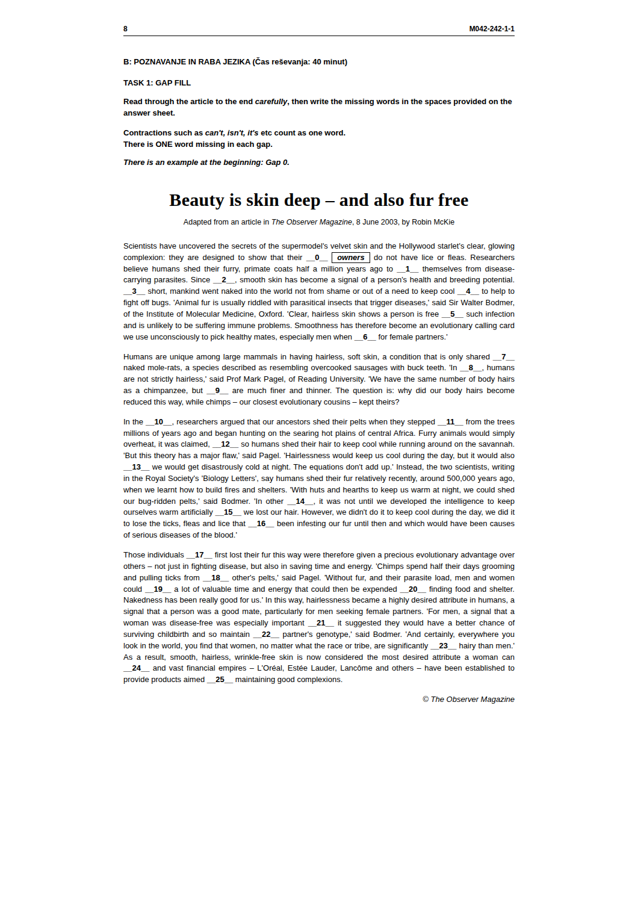8 M042-242-1-1
B: POZNAVANJE IN RABA JEZIKA (Čas reševanja: 40 minut)
TASK 1: GAP FILL
Read through the article to the end carefully, then write the missing words in the spaces provided on the answer sheet.
Contractions such as can't, isn't, it's etc count as one word.
There is ONE word missing in each gap.
There is an example at the beginning: Gap 0.
Beauty is skin deep – and also fur free
Adapted from an article in The Observer Magazine, 8 June 2003, by Robin McKie
Scientists have uncovered the secrets of the supermodel's velvet skin and the Hollywood starlet's clear, glowing complexion: they are designed to show that their __0__ owners do not have lice or fleas. Researchers believe humans shed their furry, primate coats half a million years ago to __1__ themselves from disease-carrying parasites. Since __2__, smooth skin has become a signal of a person's health and breeding potential. __3__ short, mankind went naked into the world not from shame or out of a need to keep cool __4__ to help to fight off bugs. 'Animal fur is usually riddled with parasitical insects that trigger diseases,' said Sir Walter Bodmer, of the Institute of Molecular Medicine, Oxford. 'Clear, hairless skin shows a person is free __5__ such infection and is unlikely to be suffering immune problems. Smoothness has therefore become an evolutionary calling card we use unconsciously to pick healthy mates, especially men when __6__ for female partners.'
Humans are unique among large mammals in having hairless, soft skin, a condition that is only shared __7__ naked mole-rats, a species described as resembling overcooked sausages with buck teeth. 'In __8__, humans are not strictly hairless,' said Prof Mark Pagel, of Reading University. 'We have the same number of body hairs as a chimpanzee, but __9__ are much finer and thinner. The question is: why did our body hairs become reduced this way, while chimps – our closest evolutionary cousins – kept theirs?
In the __10__, researchers argued that our ancestors shed their pelts when they stepped __11__ from the trees millions of years ago and began hunting on the searing hot plains of central Africa. Furry animals would simply overheat, it was claimed, __12__ so humans shed their hair to keep cool while running around on the savannah. 'But this theory has a major flaw,' said Pagel. 'Hairlessness would keep us cool during the day, but it would also __13__ we would get disastrously cold at night. The equations don't add up.' Instead, the two scientists, writing in the Royal Society's 'Biology Letters', say humans shed their fur relatively recently, around 500,000 years ago, when we learnt how to build fires and shelters. 'With huts and hearths to keep us warm at night, we could shed our bug-ridden pelts,' said Bodmer. 'In other __14__, it was not until we developed the intelligence to keep ourselves warm artificially __15__ we lost our hair. However, we didn't do it to keep cool during the day, we did it to lose the ticks, fleas and lice that __16__ been infesting our fur until then and which would have been causes of serious diseases of the blood.'
Those individuals __17__ first lost their fur this way were therefore given a precious evolutionary advantage over others – not just in fighting disease, but also in saving time and energy. 'Chimps spend half their days grooming and pulling ticks from __18__ other's pelts,' said Pagel. 'Without fur, and their parasite load, men and women could __19__ a lot of valuable time and energy that could then be expended __20__ finding food and shelter. Nakedness has been really good for us.' In this way, hairlessness became a highly desired attribute in humans, a signal that a person was a good mate, particularly for men seeking female partners. 'For men, a signal that a woman was disease-free was especially important __21__ it suggested they would have a better chance of surviving childbirth and so maintain __22__ partner's genotype,' said Bodmer. 'And certainly, everywhere you look in the world, you find that women, no matter what the race or tribe, are significantly __23__ hairy than men.' As a result, smooth, hairless, wrinkle-free skin is now considered the most desired attribute a woman can __24__ and vast financial empires – L'Oréal, Estée Lauder, Lancôme and others – have been established to provide products aimed __25__ maintaining good complexions.
© The Observer Magazine